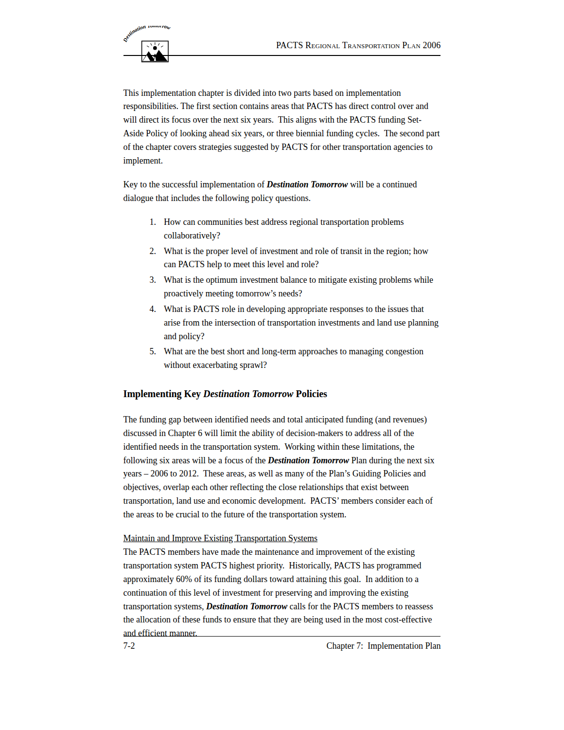Destination Tomorrow
PACTS Regional Transportation Plan 2006
This implementation chapter is divided into two parts based on implementation responsibilities. The first section contains areas that PACTS has direct control over and will direct its focus over the next six years. This aligns with the PACTS funding Set-Aside Policy of looking ahead six years, or three biennial funding cycles. The second part of the chapter covers strategies suggested by PACTS for other transportation agencies to implement.
Key to the successful implementation of Destination Tomorrow will be a continued dialogue that includes the following policy questions.
How can communities best address regional transportation problems collaboratively?
What is the proper level of investment and role of transit in the region; how can PACTS help to meet this level and role?
What is the optimum investment balance to mitigate existing problems while proactively meeting tomorrow’s needs?
What is PACTS role in developing appropriate responses to the issues that arise from the intersection of transportation investments and land use planning and policy?
What are the best short and long-term approaches to managing congestion without exacerbating sprawl?
Implementing Key Destination Tomorrow Policies
The funding gap between identified needs and total anticipated funding (and revenues) discussed in Chapter 6 will limit the ability of decision-makers to address all of the identified needs in the transportation system. Working within these limitations, the following six areas will be a focus of the Destination Tomorrow Plan during the next six years – 2006 to 2012. These areas, as well as many of the Plan’s Guiding Policies and objectives, overlap each other reflecting the close relationships that exist between transportation, land use and economic development. PACTS’ members consider each of the areas to be crucial to the future of the transportation system.
Maintain and Improve Existing Transportation Systems
The PACTS members have made the maintenance and improvement of the existing transportation system PACTS highest priority. Historically, PACTS has programmed approximately 60% of its funding dollars toward attaining this goal. In addition to a continuation of this level of investment for preserving and improving the existing transportation systems, Destination Tomorrow calls for the PACTS members to reassess the allocation of these funds to ensure that they are being used in the most cost-effective and efficient manner.
7-2 Chapter 7: Implementation Plan